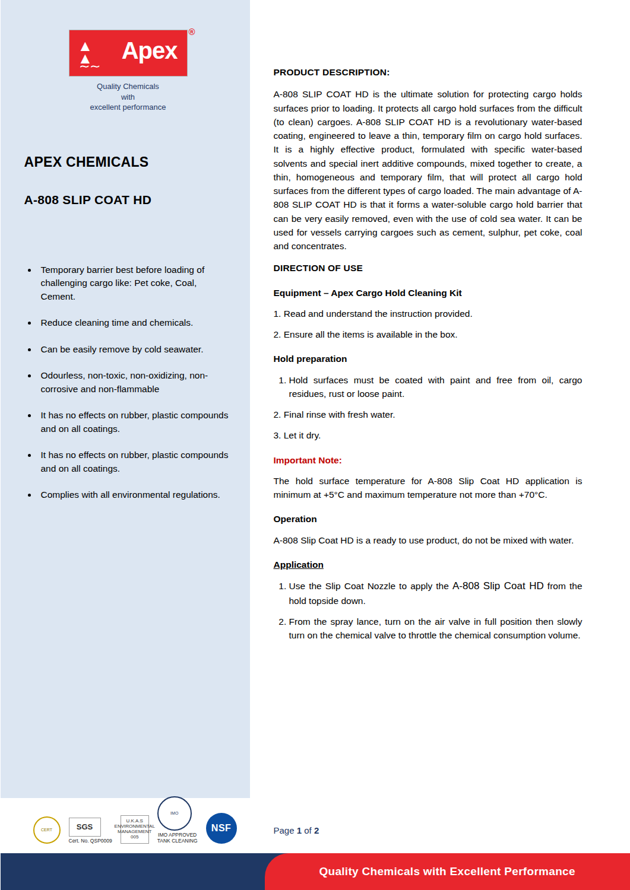®
▲
▲
Apex
∼∼
Quality Chemicals
with
excellent performance
APEX CHEMICALS
A-808 SLIP COAT HD
Temporary barrier best before loading of challenging cargo like: Pet coke, Coal, Cement.
Reduce cleaning time and chemicals.
Can be easily remove by cold seawater.
Odourless, non-toxic, non-oxidizing, non-corrosive and non-flammable
It has no effects on rubber, plastic compounds and on all coatings.
It has no effects on rubber, plastic compounds and on all coatings.
Complies with all environmental regulations.
PRODUCT DESCRIPTION:
A-808 SLIP COAT HD is the ultimate solution for protecting cargo holds surfaces prior to loading. It protects all cargo hold surfaces from the difficult (to clean) cargoes. A-808 SLIP COAT HD is a revolutionary water-based coating, engineered to leave a thin, temporary film on cargo hold surfaces. It is a highly effective product, formulated with specific water-based solvents and special inert additive compounds, mixed together to create, a thin, homogeneous and temporary film, that will protect all cargo hold surfaces from the different types of cargo loaded. The main advantage of A-808 SLIP COAT HD is that it forms a water-soluble cargo hold barrier that can be very easily removed, even with the use of cold sea water. It can be used for vessels carrying cargoes such as cement, sulphur, pet coke, coal and concentrates.
DIRECTION OF USE
Equipment – Apex Cargo Hold Cleaning Kit
1. Read and understand the instruction provided.
2. Ensure all the items is available in the box.
Hold preparation
Hold surfaces must be coated with paint and free from oil, cargo residues, rust or loose paint.
2. Final rinse with fresh water.
3. Let it dry.
Important Note:
The hold surface temperature for A-808 Slip Coat HD application is minimum at +5°C and maximum temperature not more than +70°C.
Operation
A-808 Slip Coat HD is a ready to use product, do not be mixed with water.
Application
Use the Slip Coat Nozzle to apply the A-808 Slip Coat HD from the hold topside down.
From the spray lance, turn on the air valve in full position then slowly turn on the chemical valve to throttle the chemical consumption volume.
CERT
SGS
Cert. No. QSP0009
U.K.A.S ENVIRONMENTAL
MANAGEMENT 005
IMO
IMO APPROVED
TANK CLEANING
NSF
Page 1 of 2
Quality Chemicals with Excellent Performance